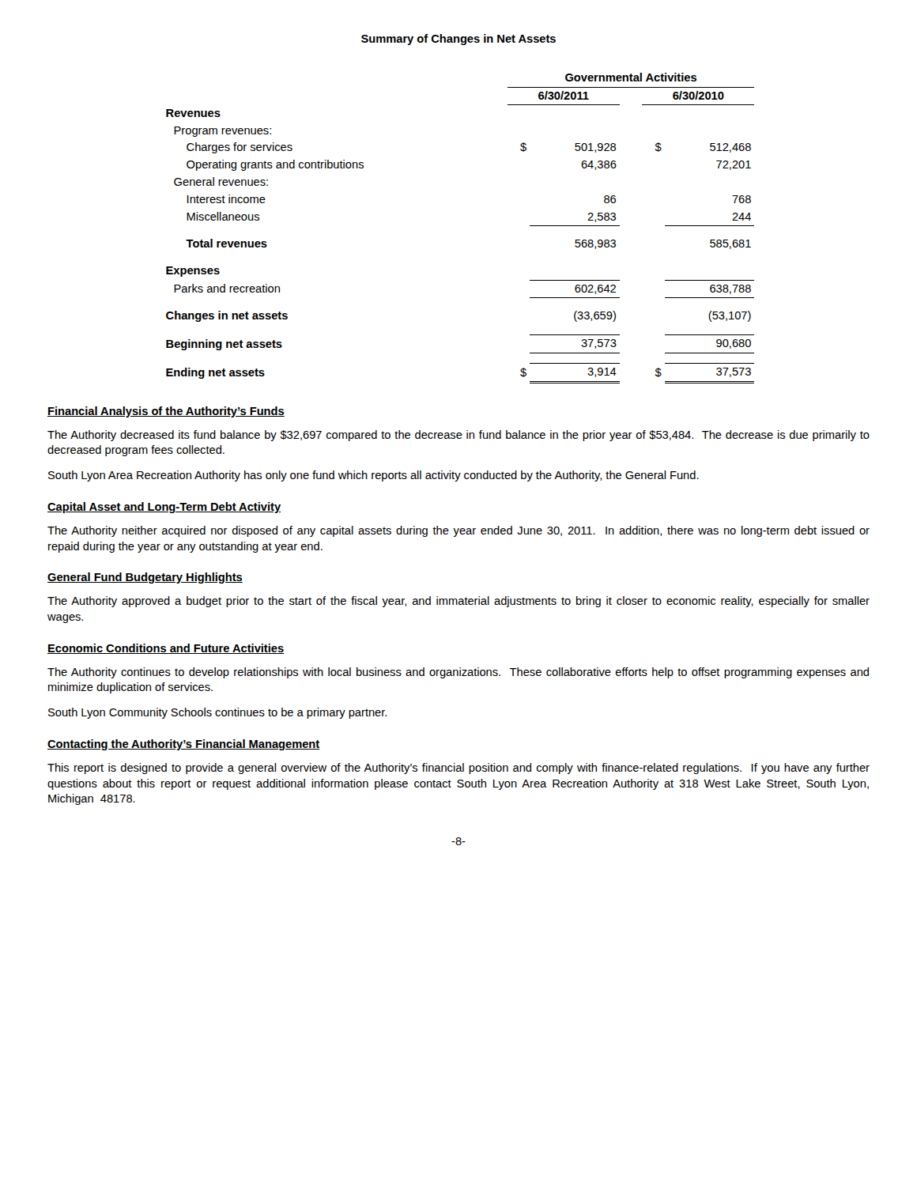Summary of Changes in Net Assets
| | Governmental Activities |
| | 6/30/2011 | | 6/30/2010 |
| Revenues | |
| Program revenues: | |
| Charges for services | $ | 501,928 | | $ | 512,468 |
| Operating grants and contributions | | 64,386 | | | 72,201 |
| General revenues: | |
| Interest income | | 86 | | | 768 |
| Miscellaneous | | 2,583 | | | 244 |
| Total revenues | | 568,983 | | | 585,681 |
| Expenses | |
| Parks and recreation | | 602,642 | | | 638,788 |
| Changes in net assets | | (33,659) | | | (53,107) |
| Beginning net assets | | 37,573 | | | 90,680 |
| Ending net assets | $ | 3,914 | | $ | 37,573 |
Financial Analysis of the Authority’s Funds
The Authority decreased its fund balance by $32,697 compared to the decrease in fund balance in the prior year of $53,484. The decrease is due primarily to decreased program fees collected.
South Lyon Area Recreation Authority has only one fund which reports all activity conducted by the Authority, the General Fund.
Capital Asset and Long-Term Debt Activity
The Authority neither acquired nor disposed of any capital assets during the year ended June 30, 2011. In addition, there was no long-term debt issued or repaid during the year or any outstanding at year end.
General Fund Budgetary Highlights
The Authority approved a budget prior to the start of the fiscal year, and immaterial adjustments to bring it closer to economic reality, especially for smaller wages.
Economic Conditions and Future Activities
The Authority continues to develop relationships with local business and organizations. These collaborative efforts help to offset programming expenses and minimize duplication of services.
South Lyon Community Schools continues to be a primary partner.
Contacting the Authority’s Financial Management
This report is designed to provide a general overview of the Authority’s financial position and comply with finance-related regulations. If you have any further questions about this report or request additional information please contact South Lyon Area Recreation Authority at 318 West Lake Street, South Lyon, Michigan 48178.
-8-